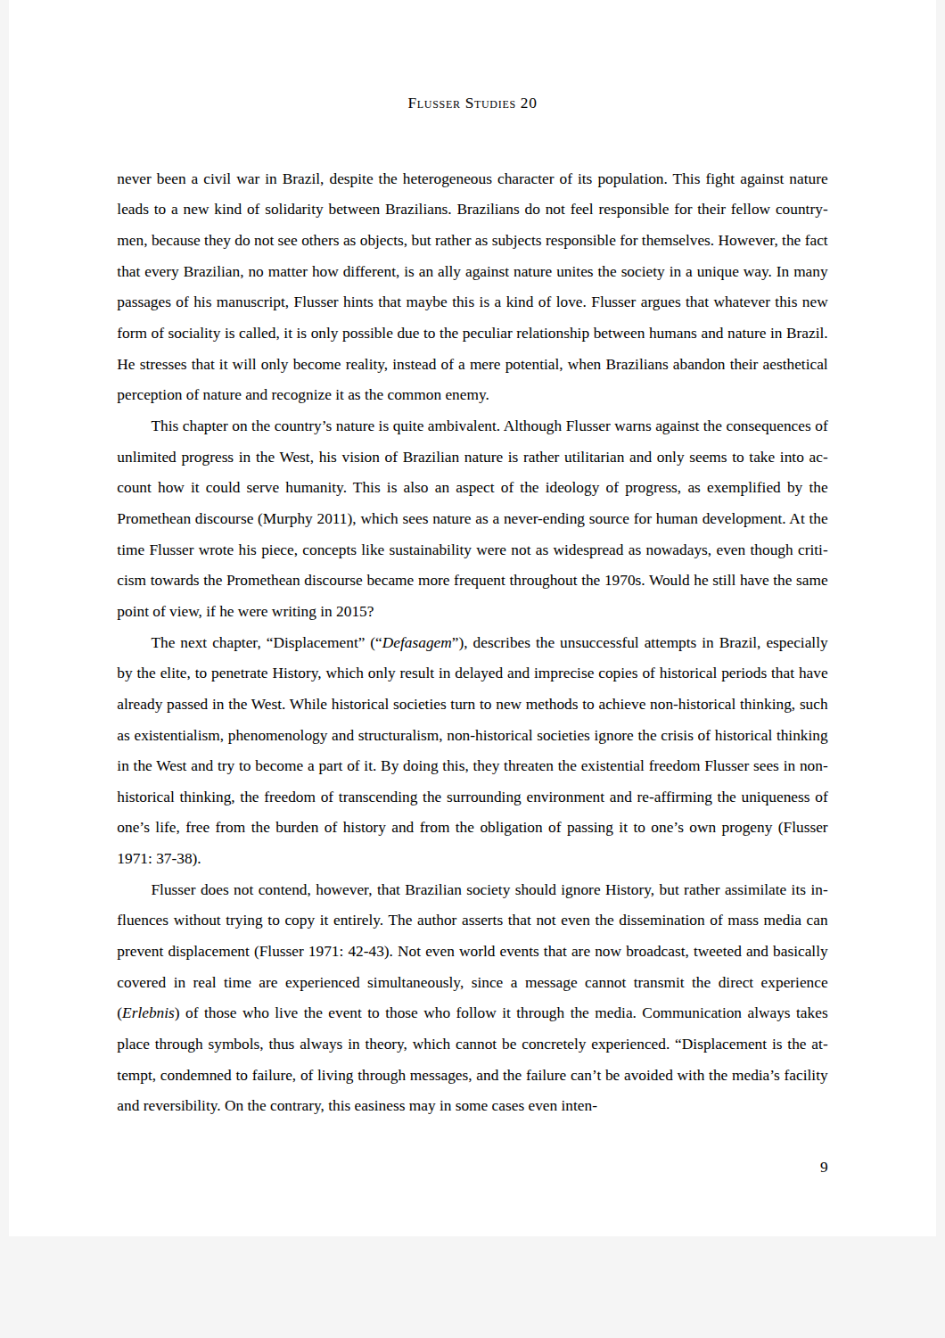Flusser Studies 20
never been a civil war in Brazil, despite the heterogeneous character of its population. This fight against nature leads to a new kind of solidarity between Brazilians. Brazilians do not feel responsible for their fellow countrymen, because they do not see others as objects, but rather as subjects responsible for themselves. However, the fact that every Brazilian, no matter how different, is an ally against nature unites the society in a unique way. In many passages of his manuscript, Flusser hints that maybe this is a kind of love. Flusser argues that whatever this new form of sociality is called, it is only possible due to the peculiar relationship between humans and nature in Brazil. He stresses that it will only become reality, instead of a mere potential, when Brazilians abandon their aesthetical perception of nature and recognize it as the common enemy.
This chapter on the country’s nature is quite ambivalent. Although Flusser warns against the consequences of unlimited progress in the West, his vision of Brazilian nature is rather utilitarian and only seems to take into account how it could serve humanity. This is also an aspect of the ideology of progress, as exemplified by the Promethean discourse (Murphy 2011), which sees nature as a never-ending source for human development. At the time Flusser wrote his piece, concepts like sustainability were not as widespread as nowadays, even though criticism towards the Promethean discourse became more frequent throughout the 1970s. Would he still have the same point of view, if he were writing in 2015?
The next chapter, “Displacement” (“Defasagem”), describes the unsuccessful attempts in Brazil, especially by the elite, to penetrate History, which only result in delayed and imprecise copies of historical periods that have already passed in the West. While historical societies turn to new methods to achieve non-historical thinking, such as existentialism, phenomenology and structuralism, non-historical societies ignore the crisis of historical thinking in the West and try to become a part of it. By doing this, they threaten the existential freedom Flusser sees in non-historical thinking, the freedom of transcending the surrounding environment and re-affirming the uniqueness of one’s life, free from the burden of history and from the obligation of passing it to one’s own progeny (Flusser 1971: 37-38).
Flusser does not contend, however, that Brazilian society should ignore History, but rather assimilate its influences without trying to copy it entirely. The author asserts that not even the dissemination of mass media can prevent displacement (Flusser 1971: 42-43). Not even world events that are now broadcast, tweeted and basically covered in real time are experienced simultaneously, since a message cannot transmit the direct experience (Erlebnis) of those who live the event to those who follow it through the media. Communication always takes place through symbols, thus always in theory, which cannot be concretely experienced. “Displacement is the attempt, condemned to failure, of living through messages, and the failure can’t be avoided with the media’s facility and reversibility. On the contrary, this easiness may in some cases even inten-
9